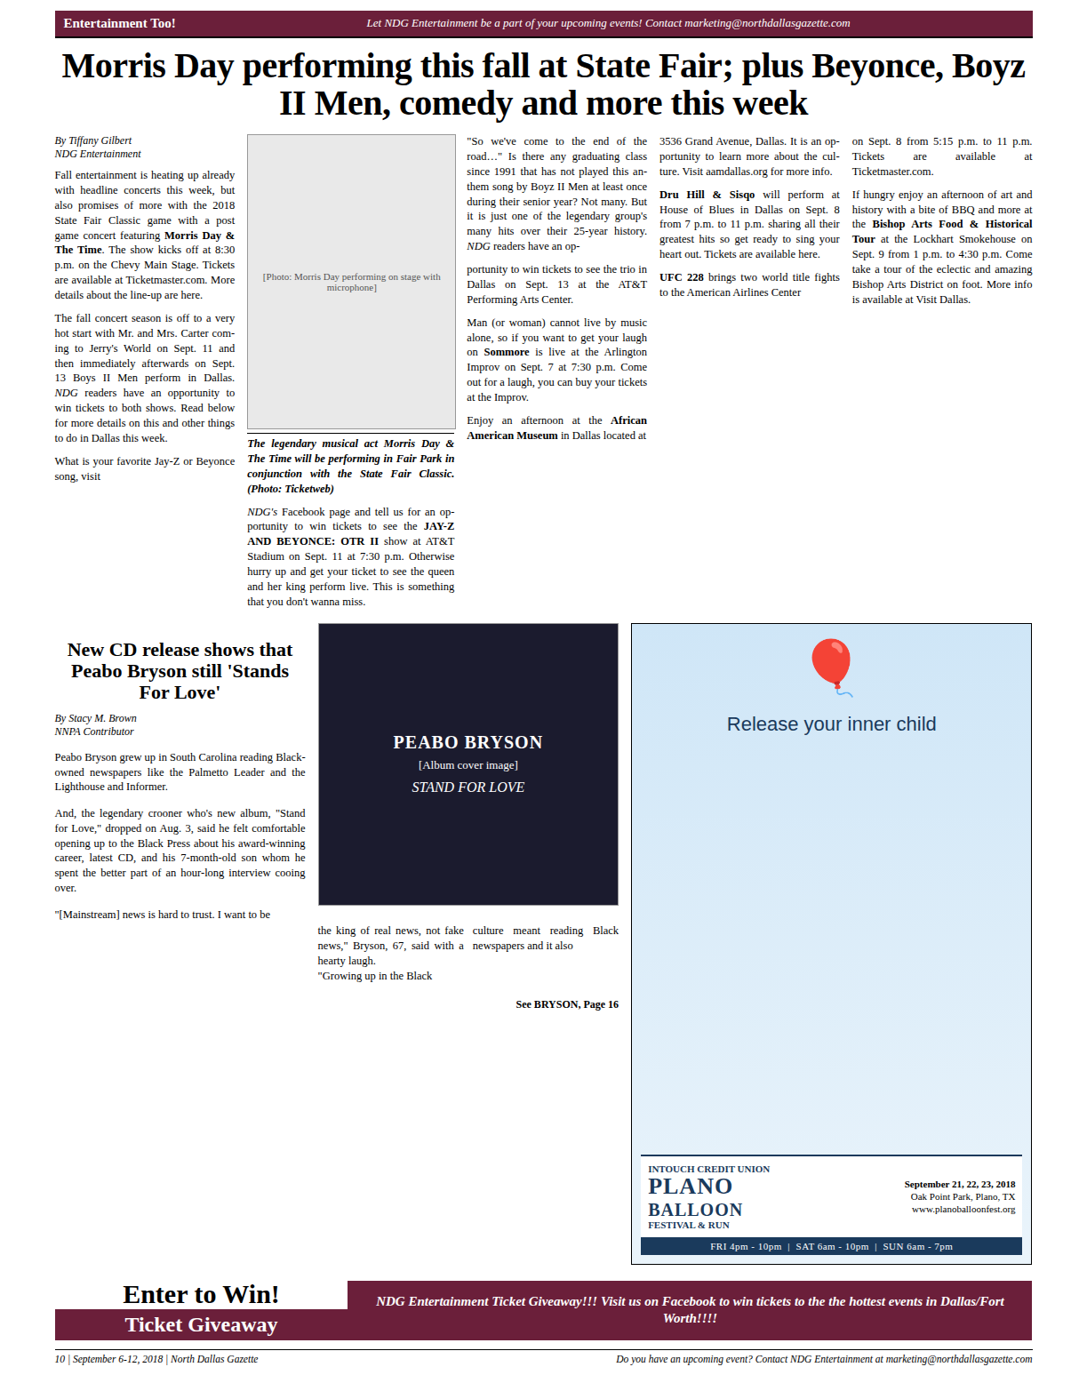Entertainment Too!
Let NDG Entertainment be a part of your upcoming events! Contact marketing@northdallasgazette.com
Morris Day performing this fall at State Fair; plus Beyonce, Boyz II Men, comedy and more this week
By Tiffany Gilbert
NDG Entertainment
Fall entertainment is heating up already with headline concerts this week, but also promises of more with the 2018 State Fair Classic game with a post game concert featuring Morris Day & The Time. The show kicks off at 8:30 p.m. on the Chevy Main Stage. Tickets are available at Ticketmaster.com. More details about the line-up are here.
The fall concert season is off to a very hot start with Mr. and Mrs. Carter coming to Jerry's World on Sept. 11 and then immediately afterwards on Sept. 13 Boys II Men perform in Dallas. NDG readers have an opportunity to win tickets to both shows. Read below for more details on this and other things to do in Dallas this week.
What is your favorite Jay-Z or Beyonce song, visit
[Photo: Morris Day performing on stage with microphone]
The legendary musical act Morris Day & The Time will be performing in Fair Park in conjunction with the State Fair Classic. (Photo: Ticketweb)
NDG's Facebook page and tell us for an opportunity to win tickets to see the JAY-Z AND BEYONCE: OTR II show at AT&T Stadium on Sept. 11 at 7:30 p.m. Otherwise hurry up and get your ticket to see the queen and her king perform live. This is something that you don't wanna miss.
"So we've come to the end of the road…" Is there any graduating class since 1991 that has not played this anthem song by Boyz II Men at least once during their senior year? Not many. But it is just one of the legendary group's many hits over their 25-year history. NDG readers have an op-
portunity to win tickets to see the trio in Dallas on Sept. 13 at the AT&T Performing Arts Center.
Man (or woman) cannot live by music alone, so if you want to get your laugh on Sommore is live at the Arlington Improv on Sept. 7 at 7:30 p.m. Come out for a laugh, you can buy your tickets at the Improv.
Enjoy an afternoon at the African American Museum in Dallas located at
3536 Grand Avenue, Dallas. It is an opportunity to learn more about the culture. Visit aamdallas.org for more info.
Dru Hill & Sisqo will perform at House of Blues in Dallas on Sept. 8 from 7 p.m. to 11 p.m. sharing all their greatest hits so get ready to sing your heart out. Tickets are available here.
UFC 228 brings two world title fights to the American Airlines Center
on Sept. 8 from 5:15 p.m. to 11 p.m. Tickets are available at Ticketmaster.com.
If hungry enjoy an afternoon of art and history with a bite of BBQ and more at the Bishop Arts Food & Historical Tour at the Lockhart Smokehouse on Sept. 9 from 1 p.m. to 4:30 p.m. Come take a tour of the eclectic and amazing Bishop Arts District on foot. More info is available at Visit Dallas.
New CD release shows that Peabo Bryson still 'Stands For Love'
By Stacy M. Brown
NNPA Contributor
Peabo Bryson grew up in South Carolina reading Black-owned newspapers like the Palmetto Leader and the Lighthouse and Informer.
And, the legendary crooner who's new album, "Stand for Love," dropped on Aug. 3, said he felt comfortable opening up to the Black Press about his award-winning career, latest CD, and his 7-month-old son whom he spent the better part of an hour-long interview cooing over.
"[Mainstream] news is hard to trust. I want to be
PEABO BRYSON
[Album cover image]
STAND FOR LOVE
the king of real news, not fake news," Bryson, 67, said with a hearty laugh.
"Growing up in the Black
culture meant reading Black newspapers and it also
See BRYSON, Page 16
🎈
Release your inner child
INTOUCH CREDIT UNION PLANO BALLOON FESTIVAL & RUN
September 21, 22, 23, 2018
Oak Point Park, Plano, TX
www.planoballoonfest.org
FRI 4pm - 10pm | SAT 6am - 10pm | SUN 6am - 7pm
Enter to Win!
Ticket Giveaway
NDG Entertainment Ticket Giveaway!!! Visit us on Facebook to win tickets to the the hottest events in Dallas/Fort Worth!!!!
10 | September 6-12, 2018 | North Dallas Gazette
Do you have an upcoming event? Contact NDG Entertainment at marketing@northdallasgazette.com